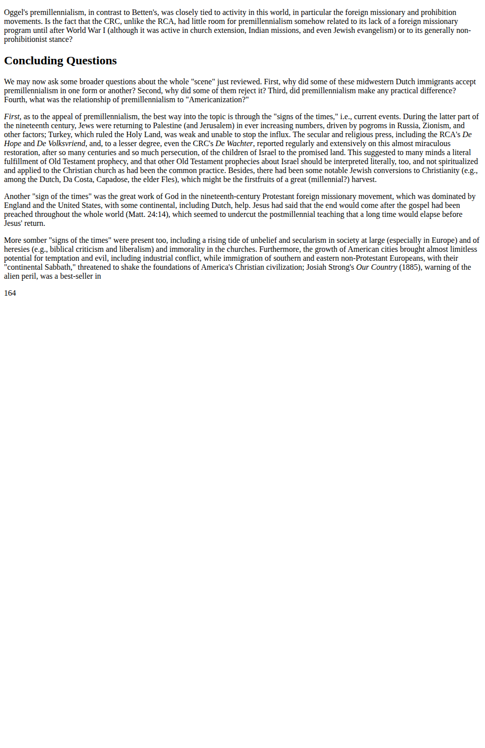Oggel's premillennialism, in contrast to Betten's, was closely tied to activity in this world, in particular the foreign missionary and prohibition movements. Is the fact that the CRC, unlike the RCA, had little room for premillennialism somehow related to its lack of a foreign missionary program until after World War I (although it was active in church extension, Indian missions, and even Jewish evangelism) or to its generally non-prohibitionist stance?
Concluding Questions
We may now ask some broader questions about the whole "scene" just reviewed. First, why did some of these midwestern Dutch immigrants accept premillennialism in one form or another? Second, why did some of them reject it? Third, did premillennialism make any practical difference? Fourth, what was the relationship of premillennialism to "Americanization?"
First, as to the appeal of premillennialism, the best way into the topic is through the "signs of the times," i.e., current events. During the latter part of the nineteenth century, Jews were returning to Palestine (and Jerusalem) in ever increasing numbers, driven by pogroms in Russia, Zionism, and other factors; Turkey, which ruled the Holy Land, was weak and unable to stop the influx. The secular and religious press, including the RCA's De Hope and De Volksvriend, and, to a lesser degree, even the CRC's De Wachter, reported regularly and extensively on this almost miraculous restoration, after so many centuries and so much persecution, of the children of Israel to the promised land. This suggested to many minds a literal fulfillment of Old Testament prophecy, and that other Old Testament prophecies about Israel should be interpreted literally, too, and not spiritualized and applied to the Christian church as had been the common practice. Besides, there had been some notable Jewish conversions to Christianity (e.g., among the Dutch, Da Costa, Capadose, the elder Fles), which might be the firstfruits of a great (millennial?) harvest.
Another "sign of the times" was the great work of God in the nineteenth-century Protestant foreign missionary movement, which was dominated by England and the United States, with some continental, including Dutch, help. Jesus had said that the end would come after the gospel had been preached throughout the whole world (Matt. 24:14), which seemed to undercut the postmillennial teaching that a long time would elapse before Jesus' return.
More somber "signs of the times" were present too, including a rising tide of unbelief and secularism in society at large (especially in Europe) and of heresies (e.g., biblical criticism and liberalism) and immorality in the churches. Furthermore, the growth of American cities brought almost limitless potential for temptation and evil, including industrial conflict, while immigration of southern and eastern non-Protestant Europeans, with their "continental Sabbath," threatened to shake the foundations of America's Christian civilization; Josiah Strong's Our Country (1885), warning of the alien peril, was a best-seller in
164